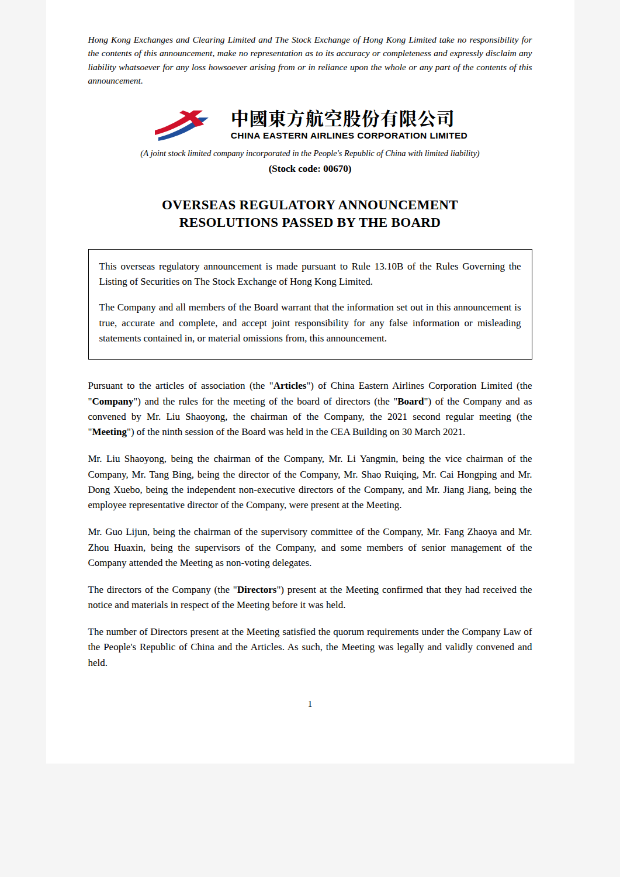Hong Kong Exchanges and Clearing Limited and The Stock Exchange of Hong Kong Limited take no responsibility for the contents of this announcement, make no representation as to its accuracy or completeness and expressly disclaim any liability whatsoever for any loss howsoever arising from or in reliance upon the whole or any part of the contents of this announcement.
中國東方航空股份有限公司
CHINA EASTERN AIRLINES CORPORATION LIMITED
(A joint stock limited company incorporated in the People's Republic of China with limited liability)
(Stock code: 00670)
OVERSEAS REGULATORY ANNOUNCEMENT
RESOLUTIONS PASSED BY THE BOARD
This overseas regulatory announcement is made pursuant to Rule 13.10B of the Rules Governing the Listing of Securities on The Stock Exchange of Hong Kong Limited.
The Company and all members of the Board warrant that the information set out in this announcement is true, accurate and complete, and accept joint responsibility for any false information or misleading statements contained in, or material omissions from, this announcement.
Pursuant to the articles of association (the "Articles") of China Eastern Airlines Corporation Limited (the "Company") and the rules for the meeting of the board of directors (the "Board") of the Company and as convened by Mr. Liu Shaoyong, the chairman of the Company, the 2021 second regular meeting (the "Meeting") of the ninth session of the Board was held in the CEA Building on 30 March 2021.
Mr. Liu Shaoyong, being the chairman of the Company, Mr. Li Yangmin, being the vice chairman of the Company, Mr. Tang Bing, being the director of the Company, Mr. Shao Ruiqing, Mr. Cai Hongping and Mr. Dong Xuebo, being the independent non-executive directors of the Company, and Mr. Jiang Jiang, being the employee representative director of the Company, were present at the Meeting.
Mr. Guo Lijun, being the chairman of the supervisory committee of the Company, Mr. Fang Zhaoya and Mr. Zhou Huaxin, being the supervisors of the Company, and some members of senior management of the Company attended the Meeting as non-voting delegates.
The directors of the Company (the "Directors") present at the Meeting confirmed that they had received the notice and materials in respect of the Meeting before it was held.
The number of Directors present at the Meeting satisfied the quorum requirements under the Company Law of the People's Republic of China and the Articles. As such, the Meeting was legally and validly convened and held.
1